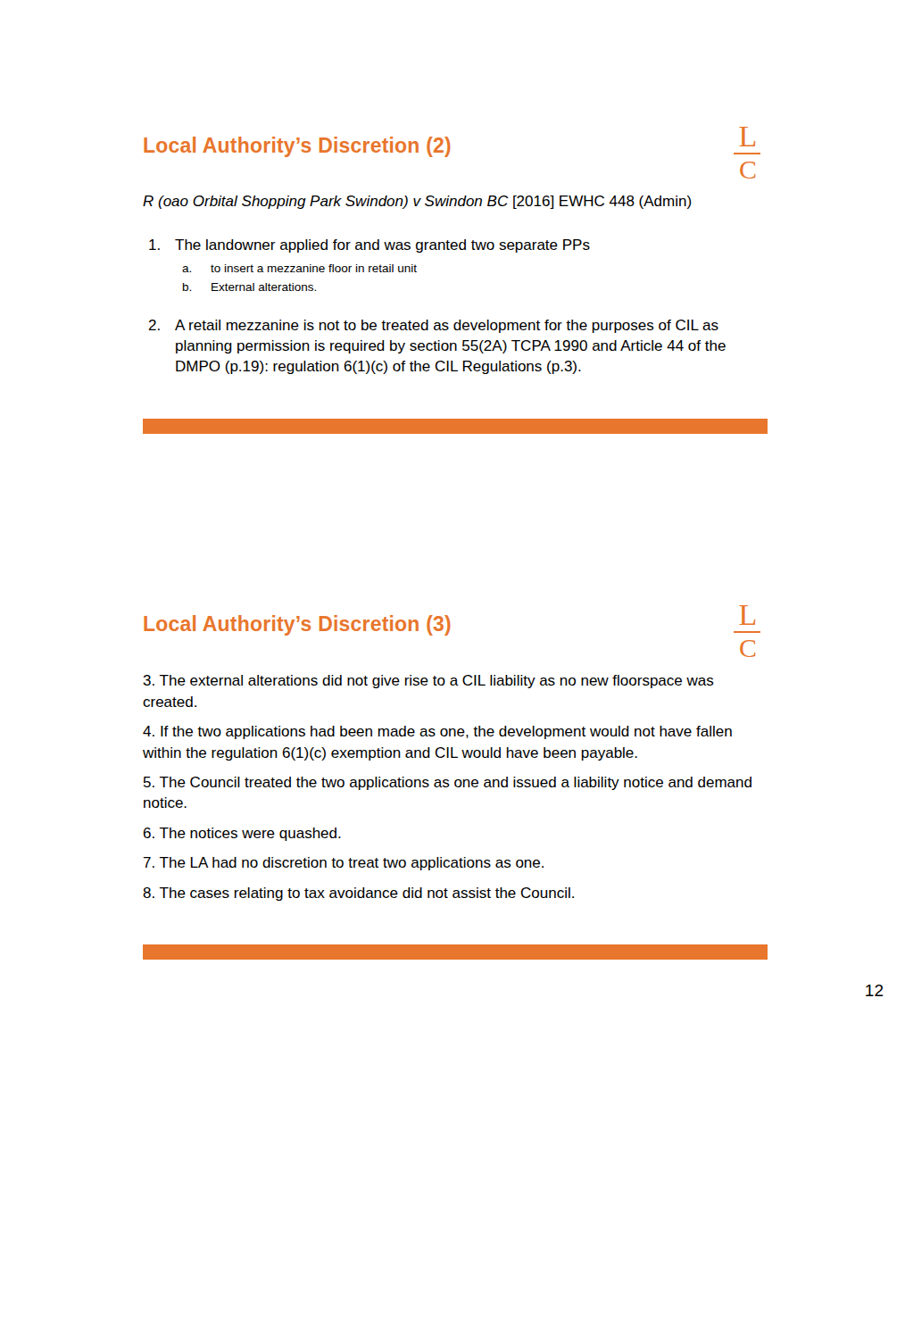L C
Local Authority’s Discretion (2)
R (oao Orbital Shopping Park Swindon) v Swindon BC [2016] EWHC 448 (Admin)
The landowner applied for and was granted two separate PPs
to insert a mezzanine floor in retail unit
External alterations.
A retail mezzanine is not to be treated as development for the purposes of CIL as planning permission is required by section 55(2A) TCPA 1990 and Article 44 of the DMPO (p.19): regulation 6(1)(c) of the CIL Regulations (p.3).
L C
Local Authority’s Discretion (3)
3. The external alterations did not give rise to a CIL liability as no new floorspace was created.
4. If the two applications had been made as one, the development would not have fallen within the regulation 6(1)(c) exemption and CIL would have been payable.
5. The Council treated the two applications as one and issued a liability notice and demand notice.
6. The notices were quashed.
7. The LA had no discretion to treat two applications as one.
8. The cases relating to tax avoidance did not assist the Council.
12